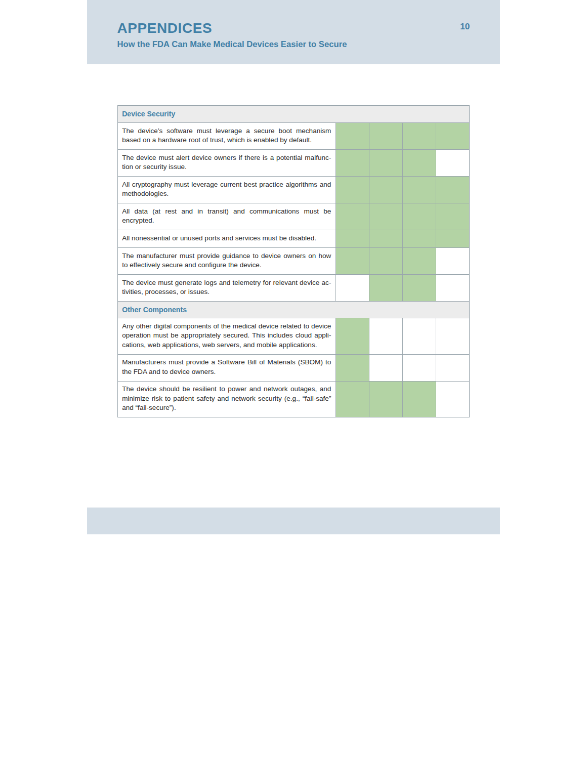10
Appendices
How the FDA Can Make Medical Devices Easier to Secure
| Device Security |
| The device’s software must leverage a secure boot mechanism based on a hardware root of trust, which is enabled by default. | | | | |
| The device must alert device owners if there is a potential malfunction or security issue. | | | | |
| All cryptography must leverage current best practice algorithms and methodologies. | | | | |
| All data (at rest and in transit) and communications must be encrypted. | | | | |
| All nonessential or unused ports and services must be disabled. | | | | |
| The manufacturer must provide guidance to device owners on how to effectively secure and configure the device. | | | | |
| The device must generate logs and telemetry for relevant device activities, processes, or issues. | | | | |
| Other Components |
| Any other digital components of the medical device related to device operation must be appropriately secured. This includes cloud applications, web applications, web servers, and mobile applications. | | | | |
| Manufacturers must provide a Software Bill of Materials (SBOM) to the FDA and to device owners. | | | | |
| The device should be resilient to power and network outages, and minimize risk to patient safety and network security (e.g., “fail-safe” and “fail-secure”). | | | | |